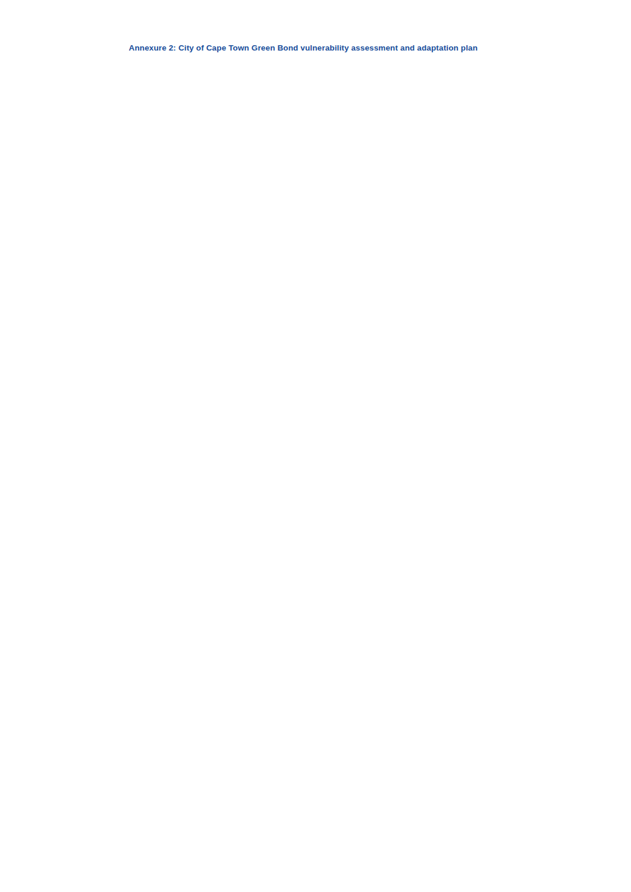Annexure 2: City of Cape Town Green Bond vulnerability assessment and adaptation plan